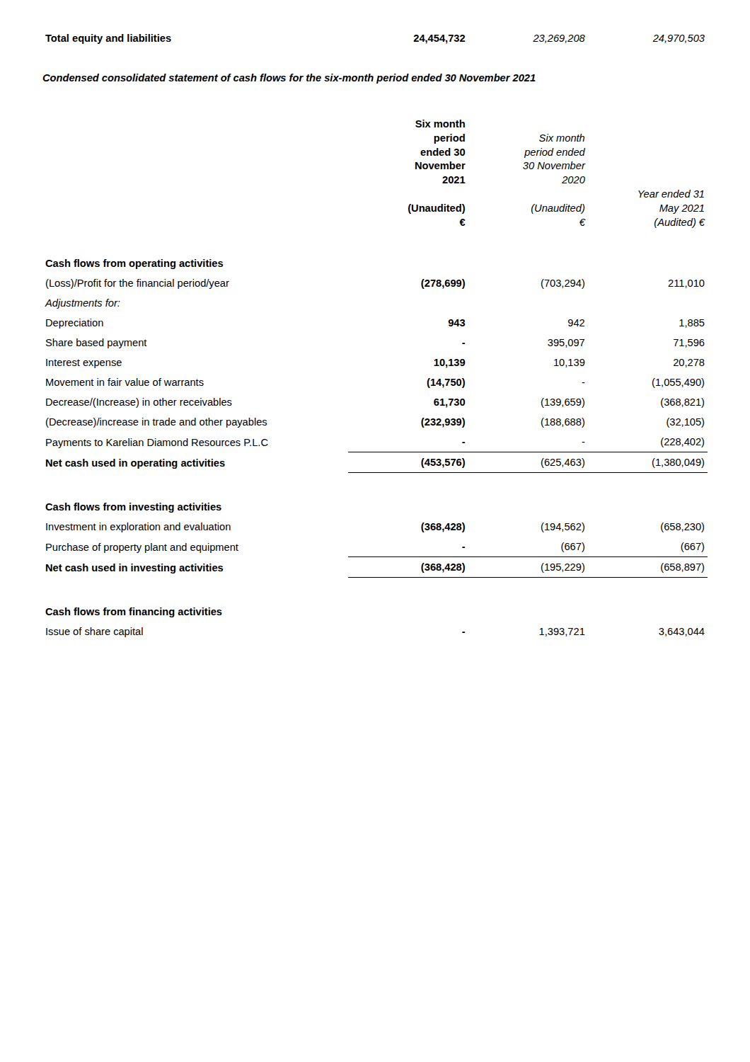| Total equity and liabilities | 24,454,732 | 23,269,208 | 24,970,503 |
Condensed consolidated statement of cash flows for the six-month period ended 30 November 2021
| | Six month period ended 30 November 2021 (Unaudited) € | Six month period ended 30 November 2020 (Unaudited) € | Year ended 31 May 2021 (Audited) € |
| Cash flows from operating activities | | | |
| (Loss)/Profit for the financial period/year | (278,699) | (703,294) | 211,010 |
| Adjustments for: | | | |
| Depreciation | 943 | 942 | 1,885 |
| Share based payment | - | 395,097 | 71,596 |
| Interest expense | 10,139 | 10,139 | 20,278 |
| Movement in fair value of warrants | (14,750) | - | (1,055,490) |
| Decrease/(Increase) in other receivables | 61,730 | (139,659) | (368,821) |
| (Decrease)/increase in trade and other payables | (232,939) | (188,688) | (32,105) |
| Payments to Karelian Diamond Resources P.L.C | - | - | (228,402) |
| Net cash used in operating activities | (453,576) | (625,463) | (1,380,049) |
| Cash flows from investing activities | | | |
| Investment in exploration and evaluation | (368,428) | (194,562) | (658,230) |
| Purchase of property plant and equipment | - | (667) | (667) |
| Net cash used in investing activities | (368,428) | (195,229) | (658,897) |
| Cash flows from financing activities | | | |
| Issue of share capital | - | 1,393,721 | 3,643,044 |